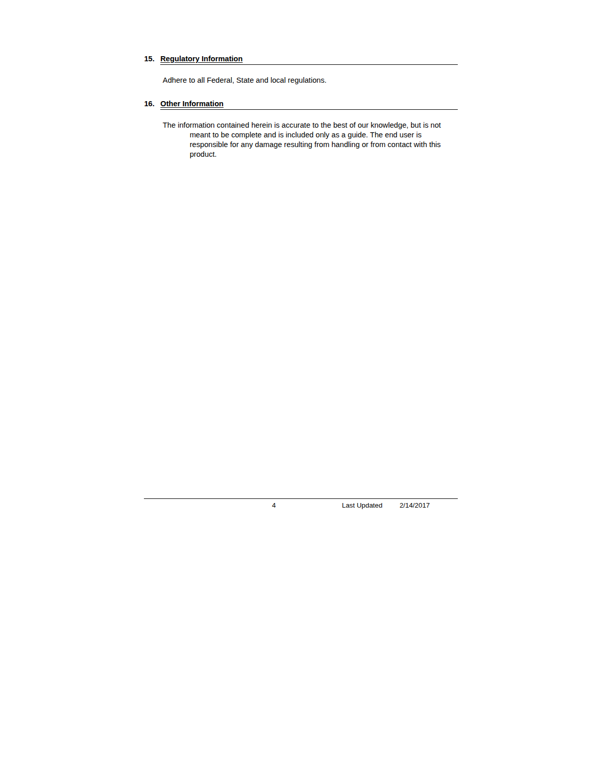15. Regulatory Information
Adhere to all Federal, State and local regulations.
16. Other Information
The information contained herein is accurate to the best of our knowledge, but is not meant to be complete and is included only as a guide. The end user is responsible for any damage resulting from handling or from contact with this product.
4
Last Updated2/14/2017